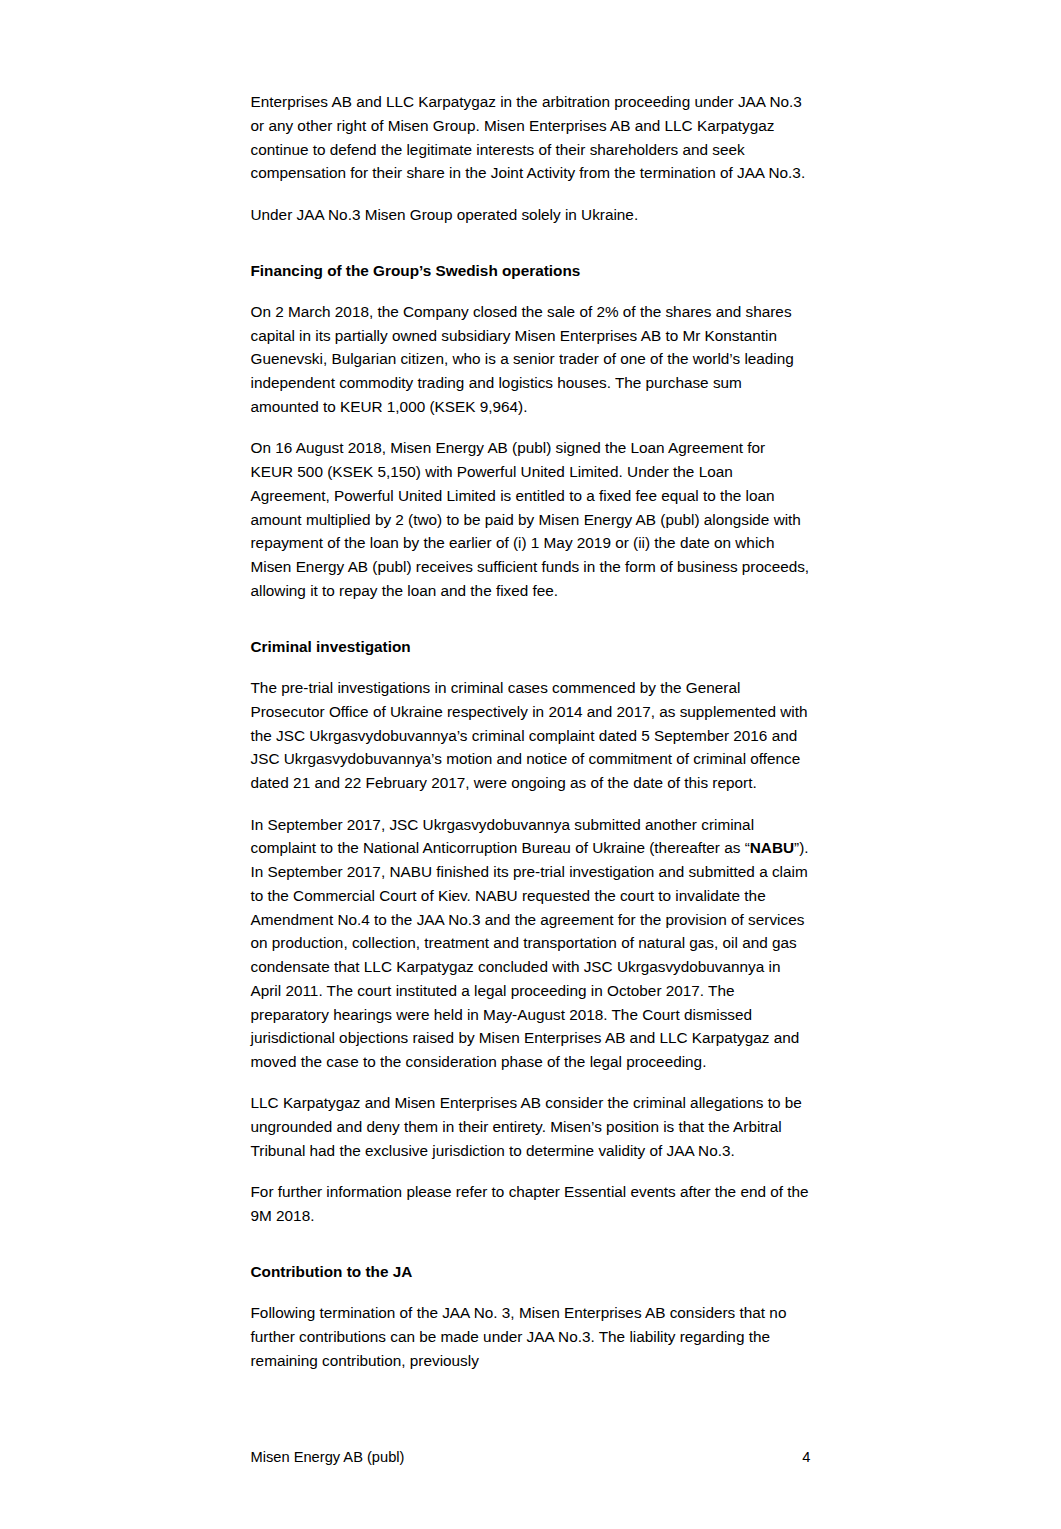Enterprises AB and LLC Karpatygaz in the arbitration proceeding under JAA No.3 or any other right of Misen Group. Misen Enterprises AB and LLC Karpatygaz continue to defend the legitimate interests of their shareholders and seek compensation for their share in the Joint Activity from the termination of JAA No.3.
Under JAA No.3 Misen Group operated solely in Ukraine.
Financing of the Group’s Swedish operations
On 2 March 2018, the Company closed the sale of 2% of the shares and shares capital in its partially owned subsidiary Misen Enterprises AB to Mr Konstantin Guenevski, Bulgarian citizen, who is a senior trader of one of the world’s leading independent commodity trading and logistics houses. The purchase sum amounted to KEUR 1,000 (KSEK 9,964).
On 16 August 2018, Misen Energy AB (publ) signed the Loan Agreement for KEUR 500 (KSEK 5,150) with Powerful United Limited. Under the Loan Agreement, Powerful United Limited is entitled to a fixed fee equal to the loan amount multiplied by 2 (two) to be paid by Misen Energy AB (publ) alongside with repayment of the loan by the earlier of (i) 1 May 2019 or (ii) the date on which Misen Energy AB (publ) receives sufficient funds in the form of business proceeds, allowing it to repay the loan and the fixed fee.
Criminal investigation
The pre-trial investigations in criminal cases commenced by the General Prosecutor Office of Ukraine respectively in 2014 and 2017, as supplemented with the JSC Ukrgasvydobuvannya’s criminal complaint dated 5 September 2016 and JSC Ukrgasvydobuvannya’s motion and notice of commitment of criminal offence dated 21 and 22 February 2017, were ongoing as of the date of this report.
In September 2017, JSC Ukrgasvydobuvannya submitted another criminal complaint to the National Anticorruption Bureau of Ukraine (thereafter as “NABU”). In September 2017, NABU finished its pre-trial investigation and submitted a claim to the Commercial Court of Kiev. NABU requested the court to invalidate the Amendment No.4 to the JAA No.3 and the agreement for the provision of services on production, collection, treatment and transportation of natural gas, oil and gas condensate that LLC Karpatygaz concluded with JSC Ukrgasvydobuvannya in April 2011. The court instituted a legal proceeding in October 2017. The preparatory hearings were held in May-August 2018. The Court dismissed jurisdictional objections raised by Misen Enterprises AB and LLC Karpatygaz and moved the case to the consideration phase of the legal proceeding.
LLC Karpatygaz and Misen Enterprises AB consider the criminal allegations to be ungrounded and deny them in their entirety. Misen’s position is that the Arbitral Tribunal had the exclusive jurisdiction to determine validity of JAA No.3.
For further information please refer to chapter Essential events after the end of the 9M 2018.
Contribution to the JA
Following termination of the JAA No. 3, Misen Enterprises AB considers that no further contributions can be made under JAA No.3. The liability regarding the remaining contribution, previously
Misen Energy AB (publ)
4